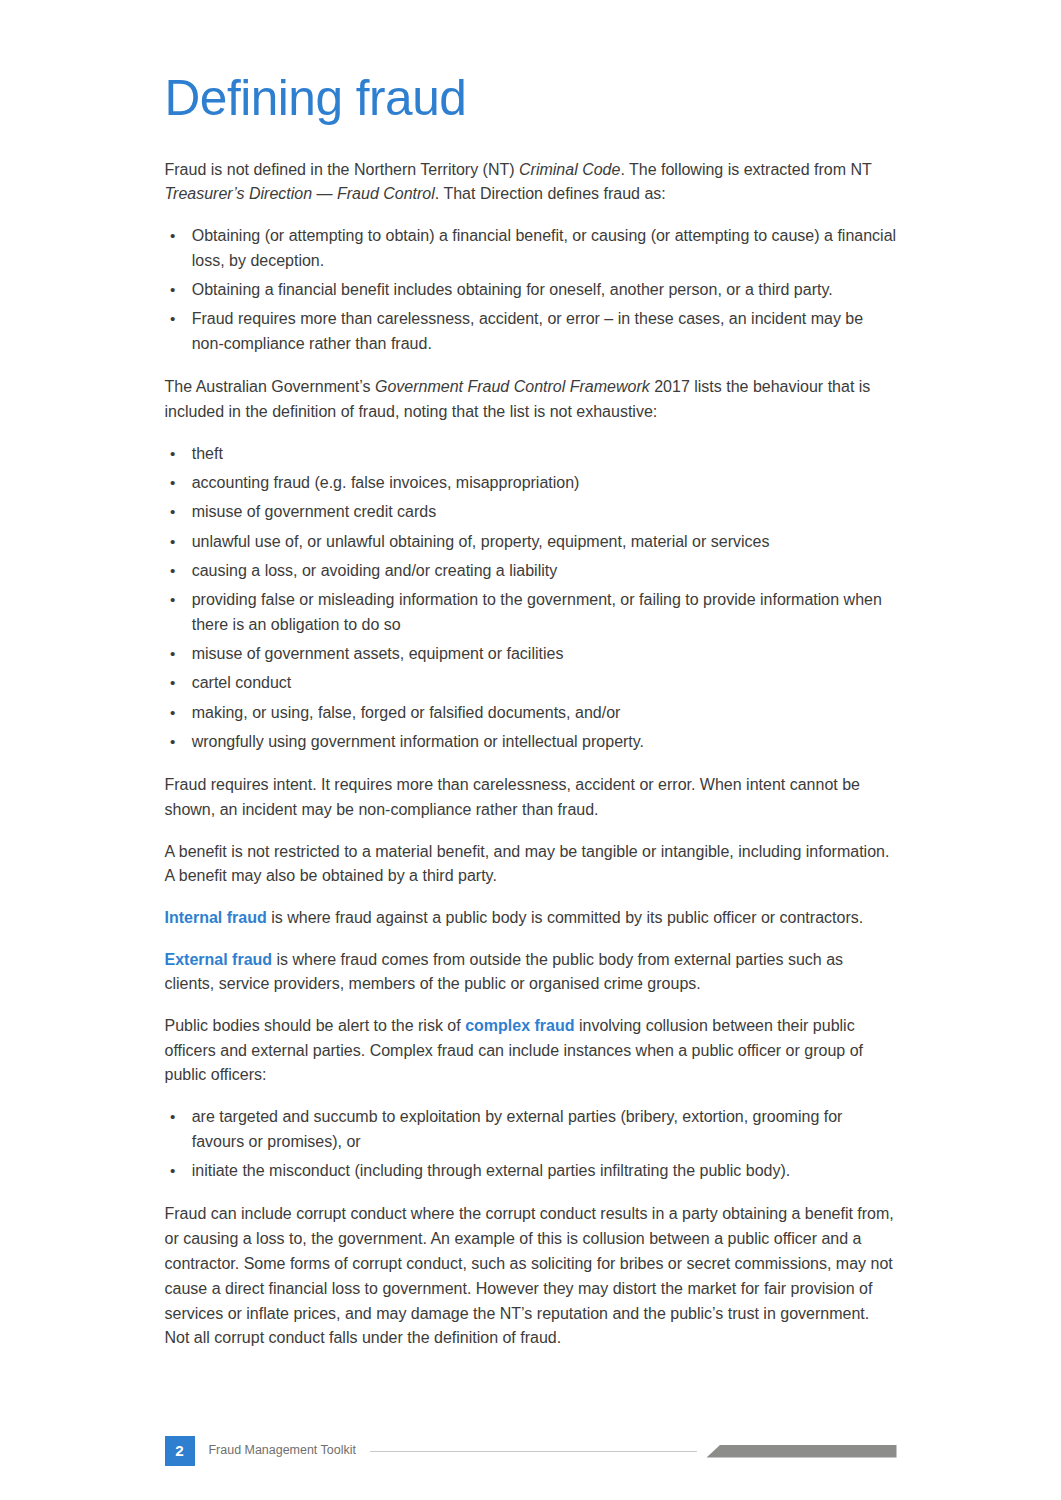Defining fraud
Fraud is not defined in the Northern Territory (NT) Criminal Code. The following is extracted from NT Treasurer’s Direction — Fraud Control. That Direction defines fraud as:
Obtaining (or attempting to obtain) a financial benefit, or causing (or attempting to cause) a financial loss, by deception.
Obtaining a financial benefit includes obtaining for oneself, another person, or a third party.
Fraud requires more than carelessness, accident, or error – in these cases, an incident may be non-compliance rather than fraud.
The Australian Government’s Government Fraud Control Framework 2017 lists the behaviour that is included in the definition of fraud, noting that the list is not exhaustive:
theft
accounting fraud (e.g. false invoices, misappropriation)
misuse of government credit cards
unlawful use of, or unlawful obtaining of, property, equipment, material or services
causing a loss, or avoiding and/or creating a liability
providing false or misleading information to the government, or failing to provide information when there is an obligation to do so
misuse of government assets, equipment or facilities
cartel conduct
making, or using, false, forged or falsified documents, and/or
wrongfully using government information or intellectual property.
Fraud requires intent. It requires more than carelessness, accident or error. When intent cannot be shown, an incident may be non-compliance rather than fraud.
A benefit is not restricted to a material benefit, and may be tangible or intangible, including information. A benefit may also be obtained by a third party.
Internal fraud is where fraud against a public body is committed by its public officer or contractors.
External fraud is where fraud comes from outside the public body from external parties such as clients, service providers, members of the public or organised crime groups.
Public bodies should be alert to the risk of complex fraud involving collusion between their public officers and external parties. Complex fraud can include instances when a public officer or group of public officers:
are targeted and succumb to exploitation by external parties (bribery, extortion, grooming for favours or promises), or
initiate the misconduct (including through external parties infiltrating the public body).
Fraud can include corrupt conduct where the corrupt conduct results in a party obtaining a benefit from, or causing a loss to, the government. An example of this is collusion between a public officer and a contractor. Some forms of corrupt conduct, such as soliciting for bribes or secret commissions, may not cause a direct financial loss to government. However they may distort the market for fair provision of services or inflate prices, and may damage the NT’s reputation and the public’s trust in government. Not all corrupt conduct falls under the definition of fraud.
2
Fraud Management Toolkit